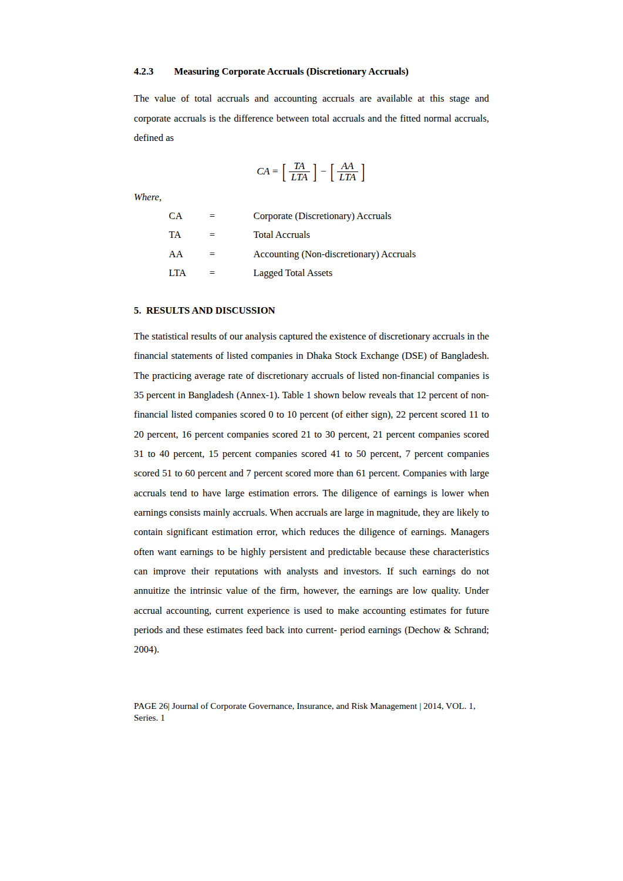4.2.3 Measuring Corporate Accruals (Discretionary Accruals)
The value of total accruals and accounting accruals are available at this stage and corporate accruals is the difference between total accruals and the fitted normal accruals, defined as
CA = [TA LTA] − [AA LTA]
Where,
| CA | = | Corporate (Discretionary) Accruals |
| TA | = | Total Accruals |
| AA | = | Accounting (Non-discretionary) Accruals |
| LTA | = | Lagged Total Assets |
5. RESULTS AND DISCUSSION
The statistical results of our analysis captured the existence of discretionary accruals in the financial statements of listed companies in Dhaka Stock Exchange (DSE) of Bangladesh. The practicing average rate of discretionary accruals of listed non-financial companies is 35 percent in Bangladesh (Annex-1). Table 1 shown below reveals that 12 percent of non-financial listed companies scored 0 to 10 percent (of either sign), 22 percent scored 11 to 20 percent, 16 percent companies scored 21 to 30 percent, 21 percent companies scored 31 to 40 percent, 15 percent companies scored 41 to 50 percent, 7 percent companies scored 51 to 60 percent and 7 percent scored more than 61 percent. Companies with large accruals tend to have large estimation errors. The diligence of earnings is lower when earnings consists mainly accruals. When accruals are large in magnitude, they are likely to contain significant estimation error, which reduces the diligence of earnings. Managers often want earnings to be highly persistent and predictable because these characteristics can improve their reputations with analysts and investors. If such earnings do not annuitize the intrinsic value of the firm, however, the earnings are low quality. Under accrual accounting, current experience is used to make accounting estimates for future periods and these estimates feed back into current- period earnings (Dechow & Schrand; 2004).
PAGE 26| Journal of Corporate Governance, Insurance, and Risk Management | 2014, VOL. 1, Series. 1